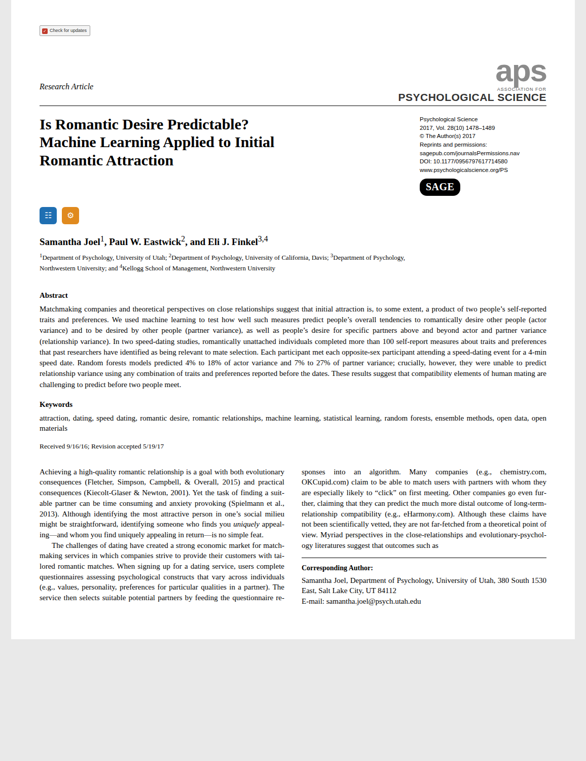✓Check for updates
Research Article
aps ASSOCIATION FOR PSYCHOLOGICAL SCIENCE
Is Romantic Desire Predictable?
Machine Learning Applied to Initial
Romantic Attraction
Psychological Science
2017, Vol. 28(10) 1478–1489
© The Author(s) 2017
Reprints and permissions:
sagepub.com/journalsPermissions.nav
DOI: 10.1177/0956797617714580
www.psychologicalscience.org/PS
SAGE
☷ ⚙
Samantha Joel1, Paul W. Eastwick2, and Eli J. Finkel3,4
1Department of Psychology, University of Utah; 2Department of Psychology, University of California, Davis; 3Department of Psychology, Northwestern University; and 4Kellogg School of Management, Northwestern University
Abstract
Matchmaking companies and theoretical perspectives on close relationships suggest that initial attraction is, to some extent, a product of two people’s self-reported traits and preferences. We used machine learning to test how well such measures predict people’s overall tendencies to romantically desire other people (actor variance) and to be desired by other people (partner variance), as well as people’s desire for specific partners above and beyond actor and partner variance (relationship variance). In two speed-dating studies, romantically unattached individuals completed more than 100 self-report measures about traits and preferences that past researchers have identified as being relevant to mate selection. Each participant met each opposite-sex participant attending a speed-dating event for a 4-min speed date. Random forests models predicted 4% to 18% of actor variance and 7% to 27% of partner variance; crucially, however, they were unable to predict relationship variance using any combination of traits and preferences reported before the dates. These results suggest that compatibility elements of human mating are challenging to predict before two people meet.
Keywords
attraction, dating, speed dating, romantic desire, romantic relationships, machine learning, statistical learning, random forests, ensemble methods, open data, open materials
Received 9/16/16; Revision accepted 5/19/17
Achieving a high-quality romantic relationship is a goal with both evolutionary consequences (Fletcher, Simpson, Campbell, & Overall, 2015) and practical consequences (Kiecolt-Glaser & Newton, 2001). Yet the task of finding a suitable partner can be time consuming and anxiety provoking (Spielmann et al., 2013). Although identifying the most attractive person in one’s social milieu might be straightforward, identifying someone who finds you uniquely appealing—and whom you find uniquely appealing in return—is no simple feat.
The challenges of dating have created a strong economic market for matchmaking services in which companies strive to provide their customers with tailored romantic matches. When signing up for a dating service, users complete questionnaires assessing psychological constructs that vary across individuals (e.g., values, personality, preferences for particular qualities in a partner). The service then selects suitable potential partners by feeding the questionnaire responses into an algorithm. Many companies (e.g., chemistry.com, OKCupid.com) claim to be able to match users with partners with whom they are especially likely to “click” on first meeting. Other companies go even further, claiming that they can predict the much more distal outcome of long-term-relationship compatibility (e.g., eHarmony.com). Although these claims have not been scientifically vetted, they are not far-fetched from a theoretical point of view. Myriad perspectives in the close-relationships and evolutionary-psychology literatures suggest that outcomes such as
Corresponding Author:
Samantha Joel, Department of Psychology, University of Utah, 380 South 1530 East, Salt Lake City, UT 84112
E-mail: samantha.joel@psych.utah.edu